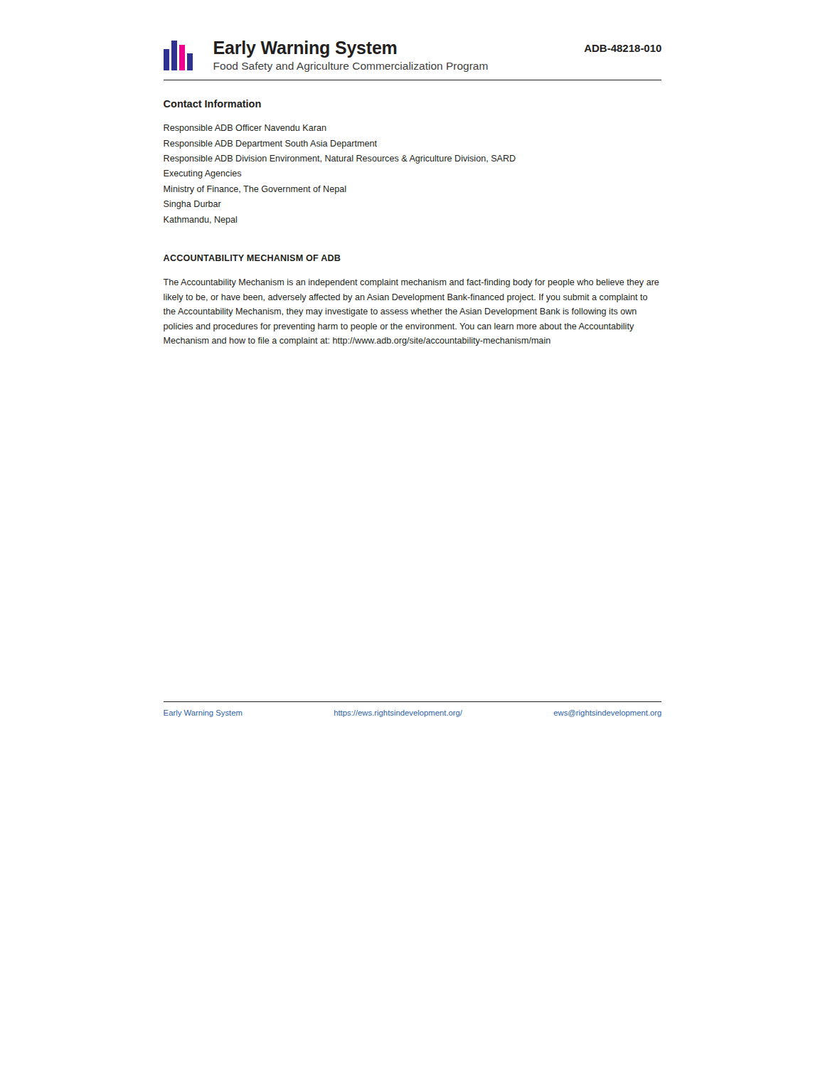Early Warning System
Food Safety and Agriculture Commercialization Program
ADB-48218-010
Contact Information
Responsible ADB Officer Navendu Karan
Responsible ADB Department South Asia Department
Responsible ADB Division Environment, Natural Resources & Agriculture Division, SARD
Executing Agencies
Ministry of Finance, The Government of Nepal
Singha Durbar
Kathmandu, Nepal
ACCOUNTABILITY MECHANISM OF ADB
The Accountability Mechanism is an independent complaint mechanism and fact-finding body for people who believe they are likely to be, or have been, adversely affected by an Asian Development Bank-financed project. If you submit a complaint to the Accountability Mechanism, they may investigate to assess whether the Asian Development Bank is following its own policies and procedures for preventing harm to people or the environment. You can learn more about the Accountability Mechanism and how to file a complaint at: http://www.adb.org/site/accountability-mechanism/main
Early Warning System
https://ews.rightsindevelopment.org/
ews@rightsindevelopment.org